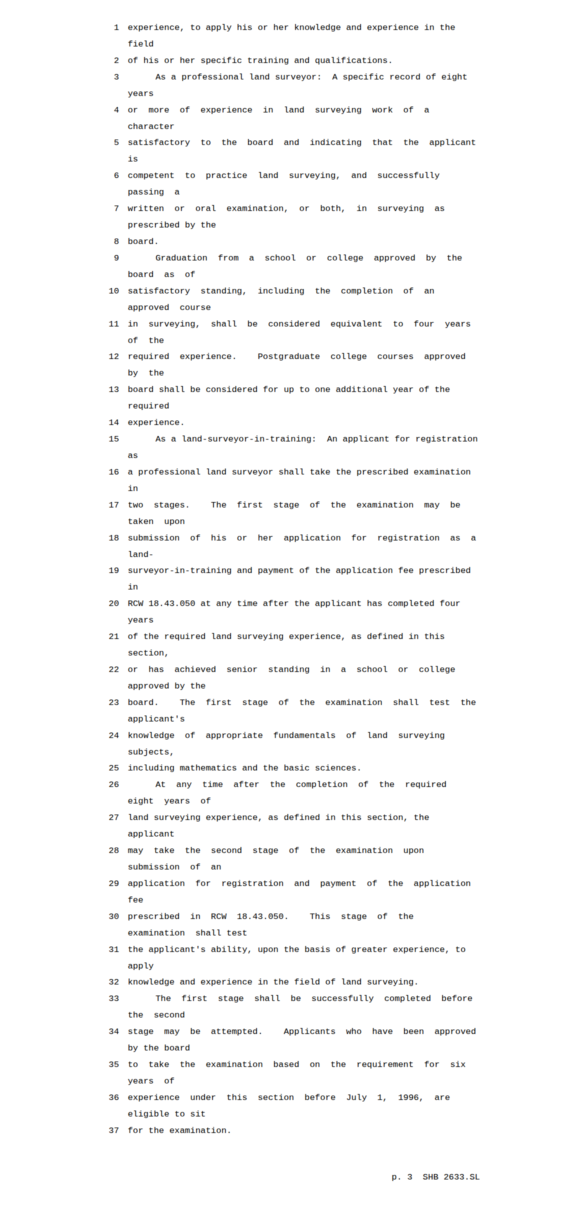experience, to apply his or her knowledge and experience in the field
of his or her specific training and qualifications.
As a professional land surveyor: A specific record of eight years
or more of experience in land surveying work of a character
satisfactory to the board and indicating that the applicant is
competent to practice land surveying, and successfully passing a
written or oral examination, or both, in surveying as prescribed by the
board.
Graduation from a school or college approved by the board as of
satisfactory standing, including the completion of an approved course
in surveying, shall be considered equivalent to four years of the
required experience. Postgraduate college courses approved by the
board shall be considered for up to one additional year of the required
experience.
As a land-surveyor-in-training: An applicant for registration as
a professional land surveyor shall take the prescribed examination in
two stages. The first stage of the examination may be taken upon
submission of his or her application for registration as a land-
surveyor-in-training and payment of the application fee prescribed in
RCW 18.43.050 at any time after the applicant has completed four years
of the required land surveying experience, as defined in this section,
or has achieved senior standing in a school or college approved by the
board. The first stage of the examination shall test the applicant's
knowledge of appropriate fundamentals of land surveying subjects,
including mathematics and the basic sciences.
At any time after the completion of the required eight years of
land surveying experience, as defined in this section, the applicant
may take the second stage of the examination upon submission of an
application for registration and payment of the application fee
prescribed in RCW 18.43.050. This stage of the examination shall test
the applicant's ability, upon the basis of greater experience, to apply
knowledge and experience in the field of land surveying.
The first stage shall be successfully completed before the second
stage may be attempted. Applicants who have been approved by the board
to take the examination based on the requirement for six years of
experience under this section before July 1, 1996, are eligible to sit
for the examination.
p. 3 SHB 2633.SL